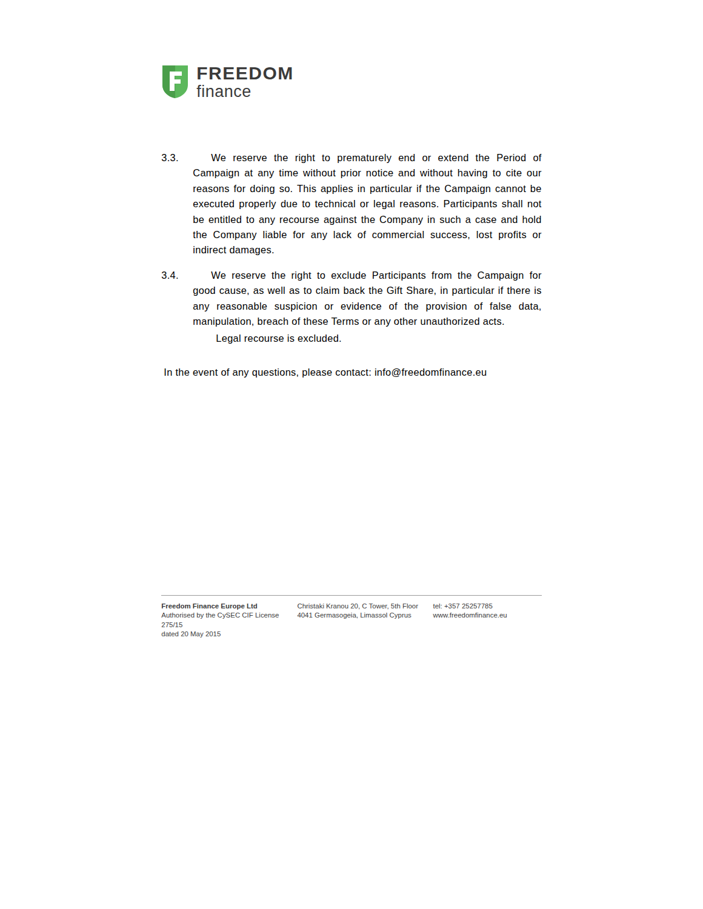FREEDOM finance
3.3.
We reserve the right to prematurely end or extend the Period of Campaign at any time without prior notice and without having to cite our reasons for doing so. This applies in particular if the Campaign cannot be executed properly due to technical or legal reasons. Participants shall not be entitled to any recourse against the Company in such a case and hold the Company liable for any lack of commercial success, lost profits or indirect damages.
3.4.
We reserve the right to exclude Participants from the Campaign for good cause, as well as to claim back the Gift Share, in particular if there is any reasonable suspicion or evidence of the provision of false data, manipulation, breach of these Terms or any other unauthorized acts. Legal recourse is excluded.
In the event of any questions, please contact: info@freedomfinance.eu
Freedom Finance Europe Ltd
Authorised by the CySEC CIF License 275/15
dated 20 May 2015
Christaki Kranou 20, C Tower, 5th Floor
4041 Germasogeia, Limassol Cyprus
tel: +357 25257785
www.freedomfinance.eu